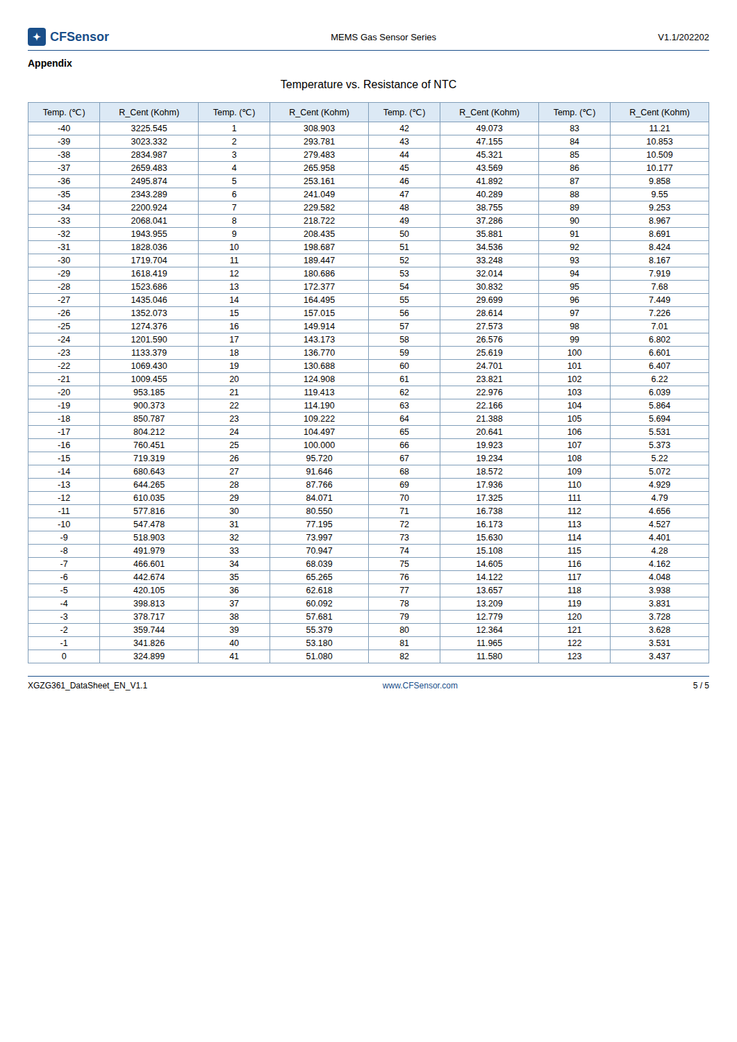✦CFSensor
MEMS Gas Sensor Series
V1.1/202202
Appendix
Temperature vs. Resistance of NTC
| Temp. (℃) | R_Cent (Kohm) | Temp. (℃) | R_Cent (Kohm) | Temp. (℃) | R_Cent (Kohm) | Temp. (℃) | R_Cent (Kohm) |
| --- | --- | --- | --- | --- | --- | --- | --- |
| -40 | 3225.545 | 1 | 308.903 | 42 | 49.073 | 83 | 11.21 |
| -39 | 3023.332 | 2 | 293.781 | 43 | 47.155 | 84 | 10.853 |
| -38 | 2834.987 | 3 | 279.483 | 44 | 45.321 | 85 | 10.509 |
| -37 | 2659.483 | 4 | 265.958 | 45 | 43.569 | 86 | 10.177 |
| -36 | 2495.874 | 5 | 253.161 | 46 | 41.892 | 87 | 9.858 |
| -35 | 2343.289 | 6 | 241.049 | 47 | 40.289 | 88 | 9.55 |
| -34 | 2200.924 | 7 | 229.582 | 48 | 38.755 | 89 | 9.253 |
| -33 | 2068.041 | 8 | 218.722 | 49 | 37.286 | 90 | 8.967 |
| -32 | 1943.955 | 9 | 208.435 | 50 | 35.881 | 91 | 8.691 |
| -31 | 1828.036 | 10 | 198.687 | 51 | 34.536 | 92 | 8.424 |
| -30 | 1719.704 | 11 | 189.447 | 52 | 33.248 | 93 | 8.167 |
| -29 | 1618.419 | 12 | 180.686 | 53 | 32.014 | 94 | 7.919 |
| -28 | 1523.686 | 13 | 172.377 | 54 | 30.832 | 95 | 7.68 |
| -27 | 1435.046 | 14 | 164.495 | 55 | 29.699 | 96 | 7.449 |
| -26 | 1352.073 | 15 | 157.015 | 56 | 28.614 | 97 | 7.226 |
| -25 | 1274.376 | 16 | 149.914 | 57 | 27.573 | 98 | 7.01 |
| -24 | 1201.590 | 17 | 143.173 | 58 | 26.576 | 99 | 6.802 |
| -23 | 1133.379 | 18 | 136.770 | 59 | 25.619 | 100 | 6.601 |
| -22 | 1069.430 | 19 | 130.688 | 60 | 24.701 | 101 | 6.407 |
| -21 | 1009.455 | 20 | 124.908 | 61 | 23.821 | 102 | 6.22 |
| -20 | 953.185 | 21 | 119.413 | 62 | 22.976 | 103 | 6.039 |
| -19 | 900.373 | 22 | 114.190 | 63 | 22.166 | 104 | 5.864 |
| -18 | 850.787 | 23 | 109.222 | 64 | 21.388 | 105 | 5.694 |
| -17 | 804.212 | 24 | 104.497 | 65 | 20.641 | 106 | 5.531 |
| -16 | 760.451 | 25 | 100.000 | 66 | 19.923 | 107 | 5.373 |
| -15 | 719.319 | 26 | 95.720 | 67 | 19.234 | 108 | 5.22 |
| -14 | 680.643 | 27 | 91.646 | 68 | 18.572 | 109 | 5.072 |
| -13 | 644.265 | 28 | 87.766 | 69 | 17.936 | 110 | 4.929 |
| -12 | 610.035 | 29 | 84.071 | 70 | 17.325 | 111 | 4.79 |
| -11 | 577.816 | 30 | 80.550 | 71 | 16.738 | 112 | 4.656 |
| -10 | 547.478 | 31 | 77.195 | 72 | 16.173 | 113 | 4.527 |
| -9 | 518.903 | 32 | 73.997 | 73 | 15.630 | 114 | 4.401 |
| -8 | 491.979 | 33 | 70.947 | 74 | 15.108 | 115 | 4.28 |
| -7 | 466.601 | 34 | 68.039 | 75 | 14.605 | 116 | 4.162 |
| -6 | 442.674 | 35 | 65.265 | 76 | 14.122 | 117 | 4.048 |
| -5 | 420.105 | 36 | 62.618 | 77 | 13.657 | 118 | 3.938 |
| -4 | 398.813 | 37 | 60.092 | 78 | 13.209 | 119 | 3.831 |
| -3 | 378.717 | 38 | 57.681 | 79 | 12.779 | 120 | 3.728 |
| -2 | 359.744 | 39 | 55.379 | 80 | 12.364 | 121 | 3.628 |
| -1 | 341.826 | 40 | 53.180 | 81 | 11.965 | 122 | 3.531 |
| 0 | 324.899 | 41 | 51.080 | 82 | 11.580 | 123 | 3.437 |
XGZG361_DataSheet_EN_V1.1
www.CFSensor.com
5 / 5